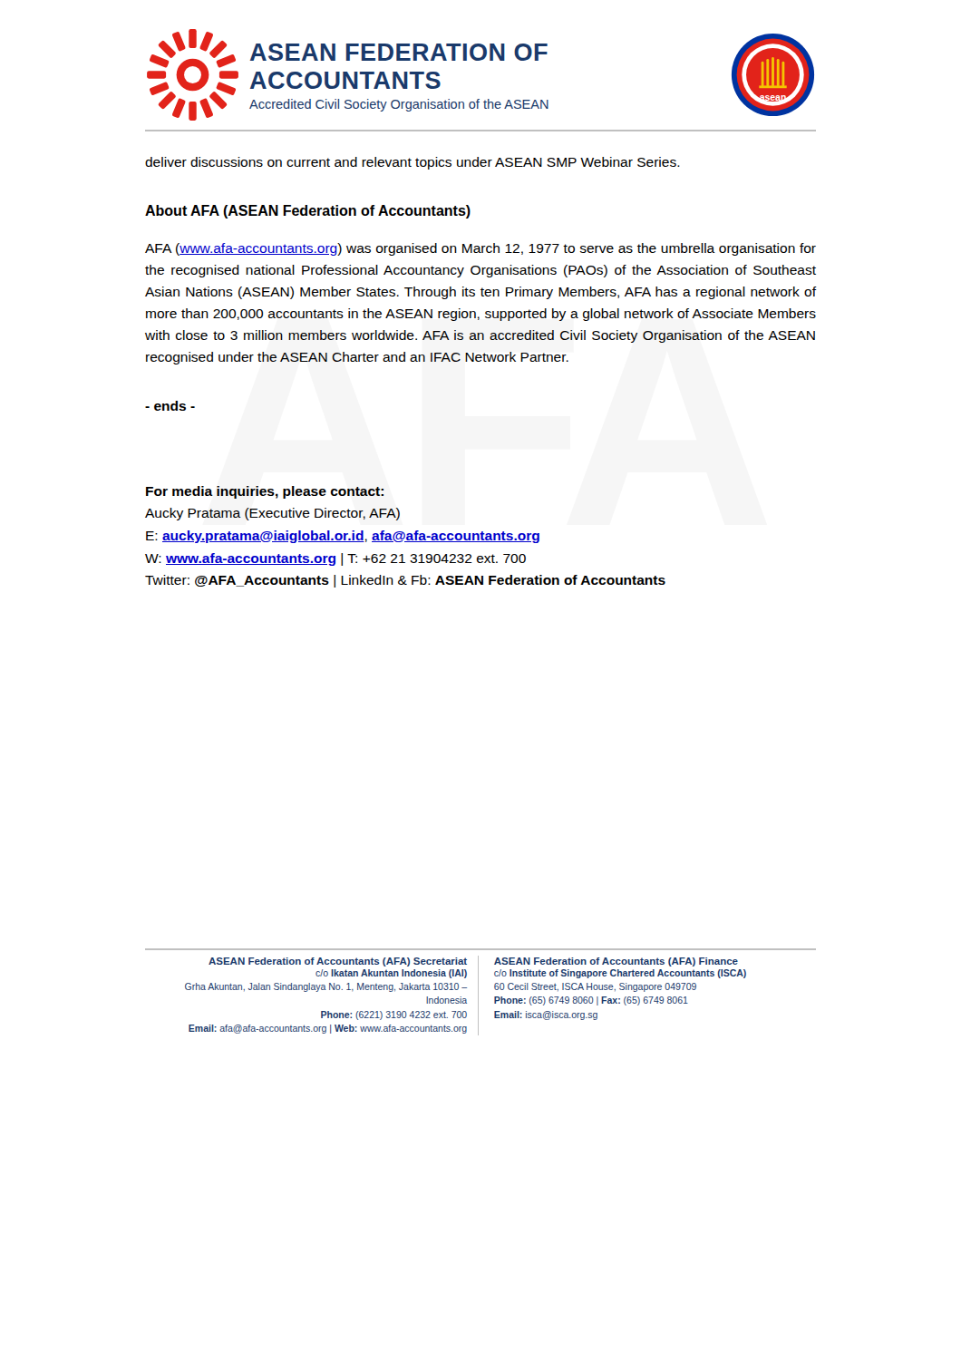AFA
ASEAN FEDERATION OF ACCOUNTANTS
Accredited Civil Society Organisation of the ASEAN
asean
deliver discussions on current and relevant topics under ASEAN SMP Webinar Series.
About AFA (ASEAN Federation of Accountants)
AFA (www.afa-accountants.org) was organised on March 12, 1977 to serve as the umbrella organisation for the recognised national Professional Accountancy Organisations (PAOs) of the Association of Southeast Asian Nations (ASEAN) Member States. Through its ten Primary Members, AFA has a regional network of more than 200,000 accountants in the ASEAN region, supported by a global network of Associate Members with close to 3 million members worldwide. AFA is an accredited Civil Society Organisation of the ASEAN recognised under the ASEAN Charter and an IFAC Network Partner.
- ends -
For media inquiries, please contact:
Aucky Pratama (Executive Director, AFA)
E: aucky.pratama@iaiglobal.or.id, afa@afa-accountants.org
W: www.afa-accountants.org | T: +62 21 31904232 ext. 700
Twitter: @AFA_Accountants | LinkedIn & Fb: ASEAN Federation of Accountants
ASEAN Federation of Accountants (AFA) Secretariat
c/o Ikatan Akuntan Indonesia (IAI)
Grha Akuntan, Jalan Sindanglaya No. 1, Menteng, Jakarta 10310 – Indonesia
Phone: (6221) 3190 4232 ext. 700
Email: afa@afa-accountants.org | Web: www.afa-accountants.org
ASEAN Federation of Accountants (AFA) Finance
c/o Institute of Singapore Chartered Accountants (ISCA)
60 Cecil Street, ISCA House, Singapore 049709
Phone: (65) 6749 8060 | Fax: (65) 6749 8061
Email: isca@isca.org.sg